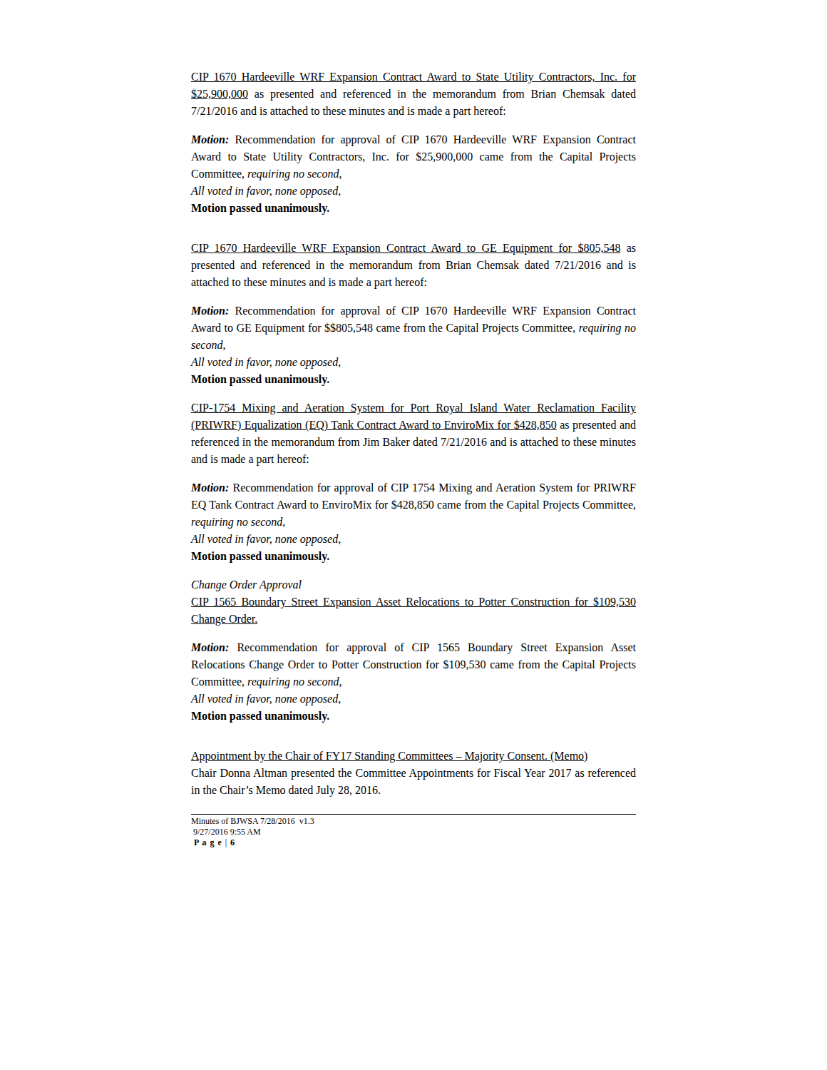CIP 1670 Hardeeville WRF Expansion Contract Award to State Utility Contractors, Inc. for $25,900,000 as presented and referenced in the memorandum from Brian Chemsak dated 7/21/2016 and is attached to these minutes and is made a part hereof:
Motion: Recommendation for approval of CIP 1670 Hardeeville WRF Expansion Contract Award to State Utility Contractors, Inc. for $25,900,000 came from the Capital Projects Committee, requiring no second,
All voted in favor, none opposed,
Motion passed unanimously.
CIP 1670 Hardeeville WRF Expansion Contract Award to GE Equipment for $805,548 as presented and referenced in the memorandum from Brian Chemsak dated 7/21/2016 and is attached to these minutes and is made a part hereof:
Motion: Recommendation for approval of CIP 1670 Hardeeville WRF Expansion Contract Award to GE Equipment for $$805,548 came from the Capital Projects Committee, requiring no second,
All voted in favor, none opposed,
Motion passed unanimously.
CIP-1754 Mixing and Aeration System for Port Royal Island Water Reclamation Facility (PRIWRF) Equalization (EQ) Tank Contract Award to EnviroMix for $428,850 as presented and referenced in the memorandum from Jim Baker dated 7/21/2016 and is attached to these minutes and is made a part hereof:
Motion: Recommendation for approval of CIP 1754 Mixing and Aeration System for PRIWRF EQ Tank Contract Award to EnviroMix for $428,850 came from the Capital Projects Committee, requiring no second,
All voted in favor, none opposed,
Motion passed unanimously.
Change Order Approval
CIP 1565 Boundary Street Expansion Asset Relocations to Potter Construction for $109,530 Change Order.
Motion: Recommendation for approval of CIP 1565 Boundary Street Expansion Asset Relocations Change Order to Potter Construction for $109,530 came from the Capital Projects Committee, requiring no second,
All voted in favor, none opposed,
Motion passed unanimously.
Appointment by the Chair of FY17 Standing Committees – Majority Consent. (Memo)
Chair Donna Altman presented the Committee Appointments for Fiscal Year 2017 as referenced in the Chair’s Memo dated July 28, 2016.
Minutes of BJWSA 7/28/2016 v1.3
9/27/2016 9:55 AM
P a g e | 6